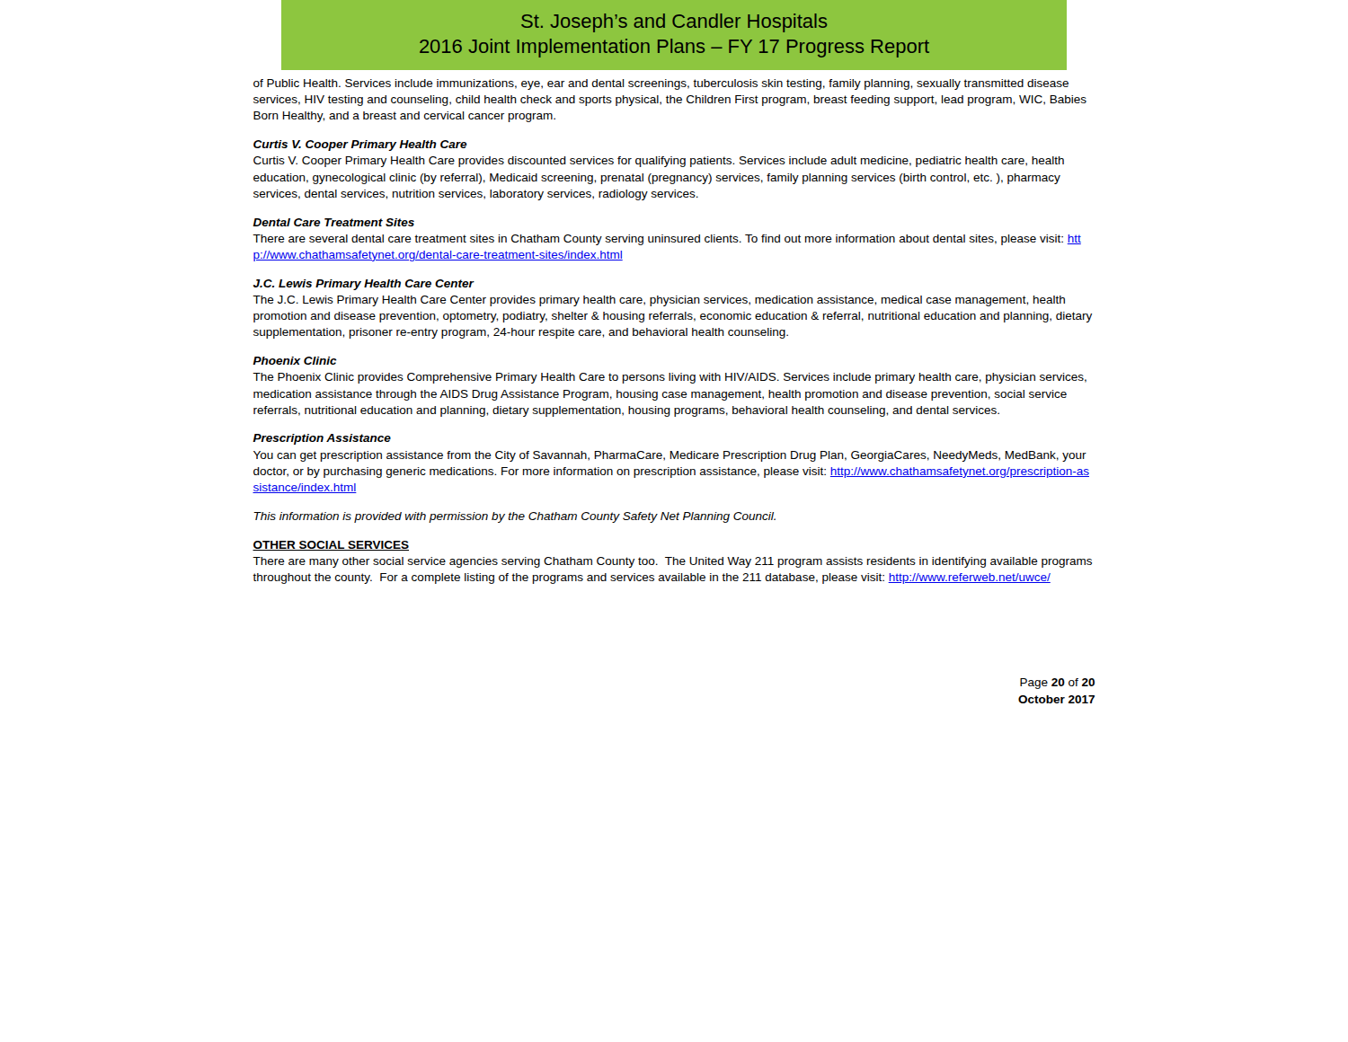St. Joseph’s and Candler Hospitals
2016 Joint Implementation Plans – FY 17 Progress Report
of Public Health. Services include immunizations, eye, ear and dental screenings, tuberculosis skin testing, family planning, sexually transmitted disease services, HIV testing and counseling, child health check and sports physical, the Children First program, breast feeding support, lead program, WIC, Babies Born Healthy, and a breast and cervical cancer program.
Curtis V. Cooper Primary Health Care
Curtis V. Cooper Primary Health Care provides discounted services for qualifying patients. Services include adult medicine, pediatric health care, health education, gynecological clinic (by referral), Medicaid screening, prenatal (pregnancy) services, family planning services (birth control, etc. ), pharmacy services, dental services, nutrition services, laboratory services, radiology services.
Dental Care Treatment Sites
There are several dental care treatment sites in Chatham County serving uninsured clients. To find out more information about dental sites, please visit: http://www.chathamsafetynet.org/dental-care-treatment-sites/index.html
J.C. Lewis Primary Health Care Center
The J.C. Lewis Primary Health Care Center provides primary health care, physician services, medication assistance, medical case management, health promotion and disease prevention, optometry, podiatry, shelter & housing referrals, economic education & referral, nutritional education and planning, dietary supplementation, prisoner re-entry program, 24-hour respite care, and behavioral health counseling.
Phoenix Clinic
The Phoenix Clinic provides Comprehensive Primary Health Care to persons living with HIV/AIDS. Services include primary health care, physician services, medication assistance through the AIDS Drug Assistance Program, housing case management, health promotion and disease prevention, social service referrals, nutritional education and planning, dietary supplementation, housing programs, behavioral health counseling, and dental services.
Prescription Assistance
You can get prescription assistance from the City of Savannah, PharmaCare, Medicare Prescription Drug Plan, GeorgiaCares, NeedyMeds, MedBank, your doctor, or by purchasing generic medications. For more information on prescription assistance, please visit: http://www.chathamsafetynet.org/prescription-assistance/index.html
This information is provided with permission by the Chatham County Safety Net Planning Council.
OTHER SOCIAL SERVICES
There are many other social service agencies serving Chatham County too. The United Way 211 program assists residents in identifying available programs throughout the county. For a complete listing of the programs and services available in the 211 database, please visit: http://www.referweb.net/uwce/
Page 20 of 20
October 2017